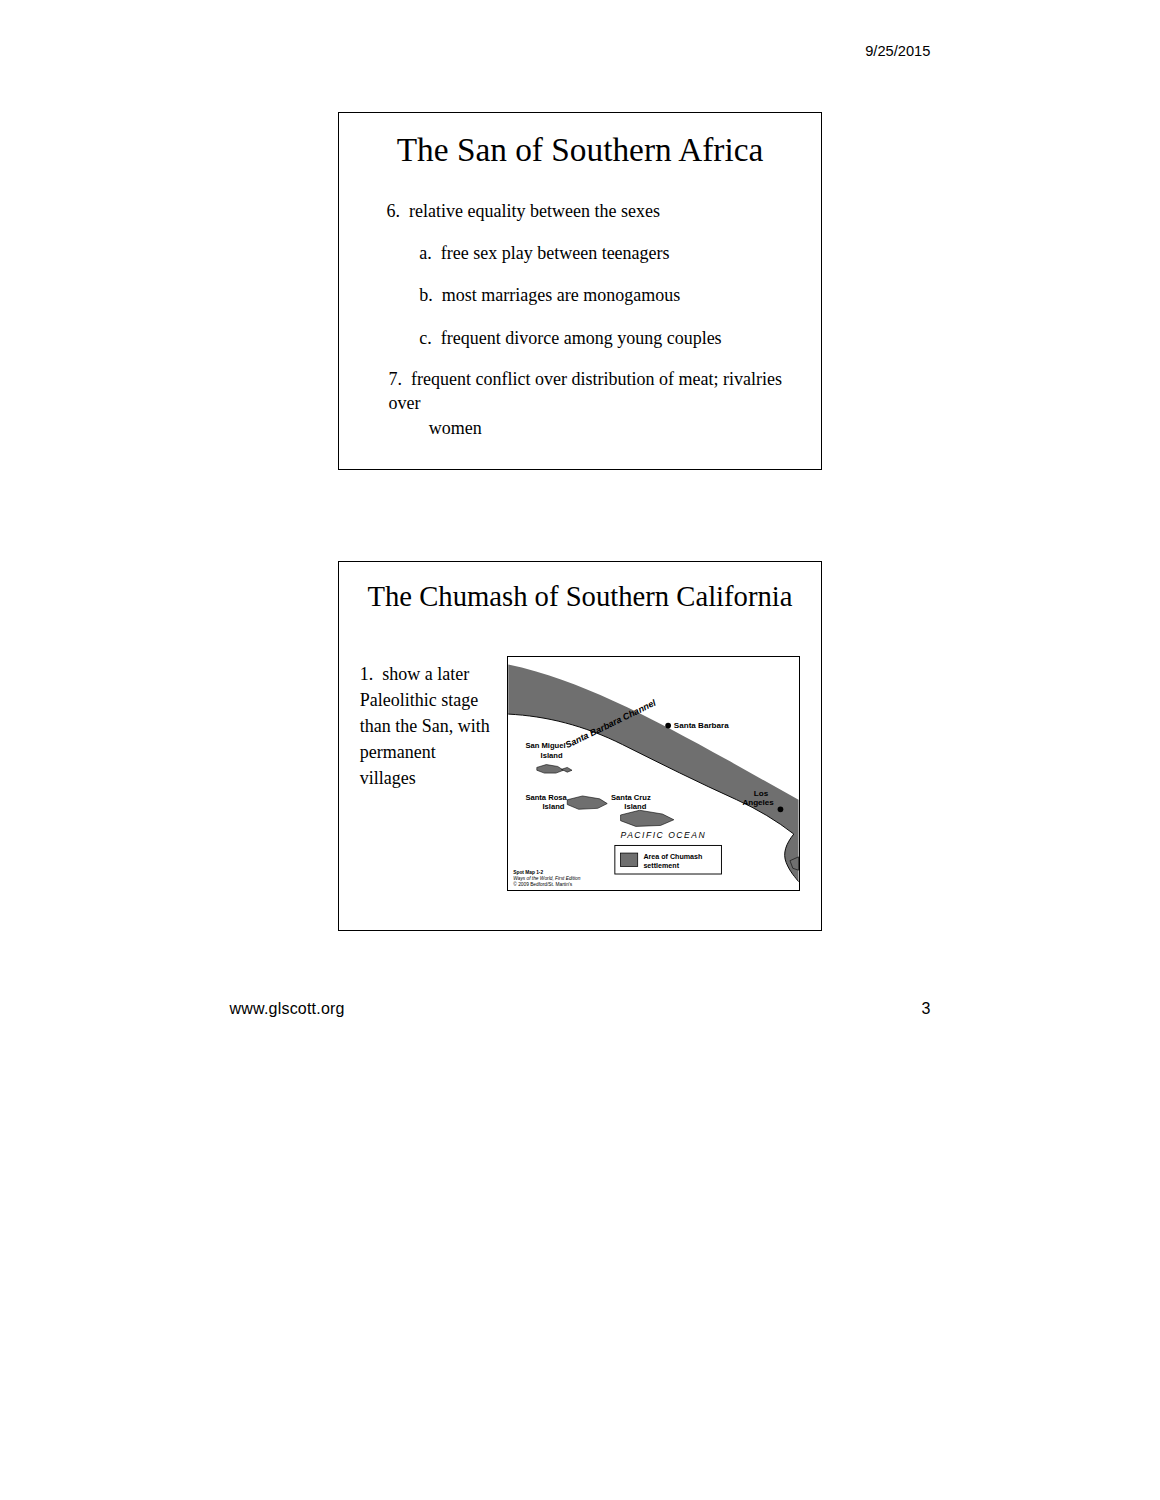9/25/2015
The San of Southern Africa
6. relative equality between the sexes
a. free sex play between teenagers
b. most marriages are monogamous
c. frequent divorce among young couples
7. frequent conflict over distribution of meat; rivalries over women
The Chumash of Southern California
1. show a later Paleolithic stage than the San, with permanent villages
Santa Barbara Channel Santa Barbara San Miguel Island Santa Rosa Island Santa Cruz Island Los Angeles PACIFIC OCEAN Area of Chumash settlement
Spot Map 1-2
Ways of the World, First Edition
© 2009 Bedford/St. Martin's
www.glscott.org
3